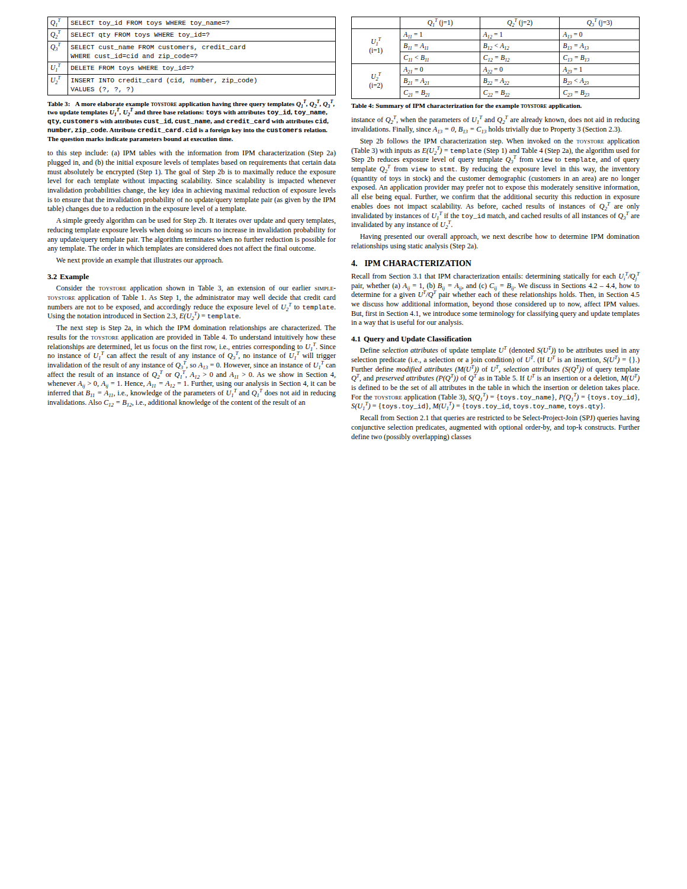| Q 1 T | SELECT toy_id FROM toys WHERE toy_name=? |
| Q 2 T | SELECT qty FROM toys WHERE toy_id=? |
| Q 3 T | SELECT cust_name FROM customers, credit_card WHERE cust_id=cid and zip_code=? |
| U 1 T | DELETE FROM toys WHERE toy_id=? |
| U 2 T | INSERT INTO credit_card (cid, number, zip_code) VALUES (?, ?, ?) |
Table 3: A more elaborate example toystore application having three query templates Q1T, Q2T, Q3T, two update templates U1T, U2T and three base relations: toys with attributes toy_id, toy_name, qty, customers with attributes cust_id, cust_name, and credit_card with attributes cid, number, zip_code. Attribute credit_card.cid is a foreign key into the customers relation. The question marks indicate parameters bound at execution time.
to this step include: (a) IPM tables with the information from IPM characterization (Step 2a) plugged in, and (b) the initial exposure levels of templates based on requirements that certain data must absolutely be encrypted (Step 1). The goal of Step 2b is to maximally reduce the exposure level for each template without impacting scalability. Since scalability is impacted whenever invalidation probabilities change, the key idea in achieving maximal reduction of exposure levels is to ensure that the invalidation probability of no update/query template pair (as given by the IPM table) changes due to a reduction in the exposure level of a template.
A simple greedy algorithm can be used for Step 2b. It iterates over update and query templates, reducing template exposure levels when doing so incurs no increase in invalidation probability for any update/query template pair. The algorithm terminates when no further reduction is possible for any template. The order in which templates are considered does not affect the final outcome.
We next provide an example that illustrates our approach.
3.2 Example
Consider the toystore application shown in Table 3, an extension of our earlier simple-toystore application of Table 1. As Step 1, the administrator may well decide that credit card numbers are not to be exposed, and accordingly reduce the exposure level of U2T to template. Using the notation introduced in Section 2.3, E(U2T) = template.
The next step is Step 2a, in which the IPM domination relationships are characterized. The results for the toystore application are provided in Table 4. To understand intuitively how these relationships are determined, let us focus on the first row, i.e., entries corresponding to U1T. Since no instance of U1T can affect the result of any instance of Q3T, no instance of U1T will trigger invalidation of the result of any instance of Q3T, so A13 = 0. However, since an instance of U1T can affect the result of an instance of Q2T or Q1T, A12 > 0 and A11 > 0. As we show in Section 4, whenever Aij > 0, Aij = 1. Hence, A11 = A12 = 1. Further, using our analysis in Section 4, it can be inferred that B11 = A11, i.e., knowledge of the parameters of U1T and Q1T does not aid in reducing invalidations. Also C12 = B12, i.e., additional knowledge of the content of the result of an
| | Q 1 T (j=1) | Q 2 T (j=2) | Q 3 T (j=3) |
| --- | --- | --- | --- |
| U 1 T (i=1) | A 11 = 1 | A 12 = 1 | A 13 = 0 |
| B 11 = A 11 | B 12 < A 12 | B 13 = A 13 |
| C 11 < B 11 | C 12 = B 12 | C 13 = B 13 |
| U 2 T (i=2) | A 21 = 0 | A 22 = 0 | A 23 = 1 |
| B 21 = A 21 | B 22 = A 22 | B 23 < A 23 |
| C 21 = B 21 | C 22 = B 22 | C 23 = B 23 |
Table 4: Summary of IPM characterization for the example toystore application.
instance of Q2T, when the parameters of U1T and Q2T are already known, does not aid in reducing invalidations. Finally, since A13 = 0, B13 = C13 holds trivially due to Property 3 (Section 2.3).
Step 2b follows the IPM characterization step. When invoked on the toystore application (Table 3) with inputs as E(U2T) = template (Step 1) and Table 4 (Step 2a), the algorithm used for Step 2b reduces exposure level of query template Q3T from view to template, and of query template Q2T from view to stmt. By reducing the exposure level in this way, the inventory (quantity of toys in stock) and the customer demographic (customers in an area) are no longer exposed. An application provider may prefer not to expose this moderately sensitive information, all else being equal. Further, we confirm that the additional security this reduction in exposure enables does not impact scalability. As before, cached results of instances of Q2T are only invalidated by instances of U1T if the toy_id match, and cached results of all instances of Q3T are invalidated by any instance of U2T.
Having presented our overall approach, we next describe how to determine IPM domination relationships using static analysis (Step 2a).
4. IPM CHARACTERIZATION
Recall from Section 3.1 that IPM characterization entails: determining statically for each UiT/QjT pair, whether (a) Aij = 1, (b) Bij = Aij, and (c) Cij = Bij. We discuss in Sections 4.2 – 4.4, how to determine for a given UT/QT pair whether each of these relationships holds. Then, in Section 4.5 we discuss how additional information, beyond those considered up to now, affect IPM values. But, first in Section 4.1, we introduce some terminology for classifying query and update templates in a way that is useful for our analysis.
4.1 Query and Update Classification
Define selection attributes of update template UT (denoted S(UT)) to be attributes used in any selection predicate (i.e., a selection or a join condition) of UT. (If UT is an insertion, S(UT) = {}.) Further define modified attributes (M(UT)) of UT, selection attributes (S(QT)) of query template QT, and preserved attributes (P(QT)) of QT as in Table 5. If UT is an insertion or a deletion, M(UT) is defined to be the set of all attributes in the table in which the insertion or deletion takes place. For the toystore application (Table 3), S(Q1T) = {toys.toy_name}, P(Q1T) = {toys.toy_id}, S(U1T) = {toys.toy_id}, M(U1T) = {toys.toy_id, toys.toy_name, toys.qty}.
Recall from Section 2.1 that queries are restricted to be Select-Project-Join (SPJ) queries having conjunctive selection predicates, augmented with optional order-by, and top-k constructs. Further define two (possibly overlapping) classes